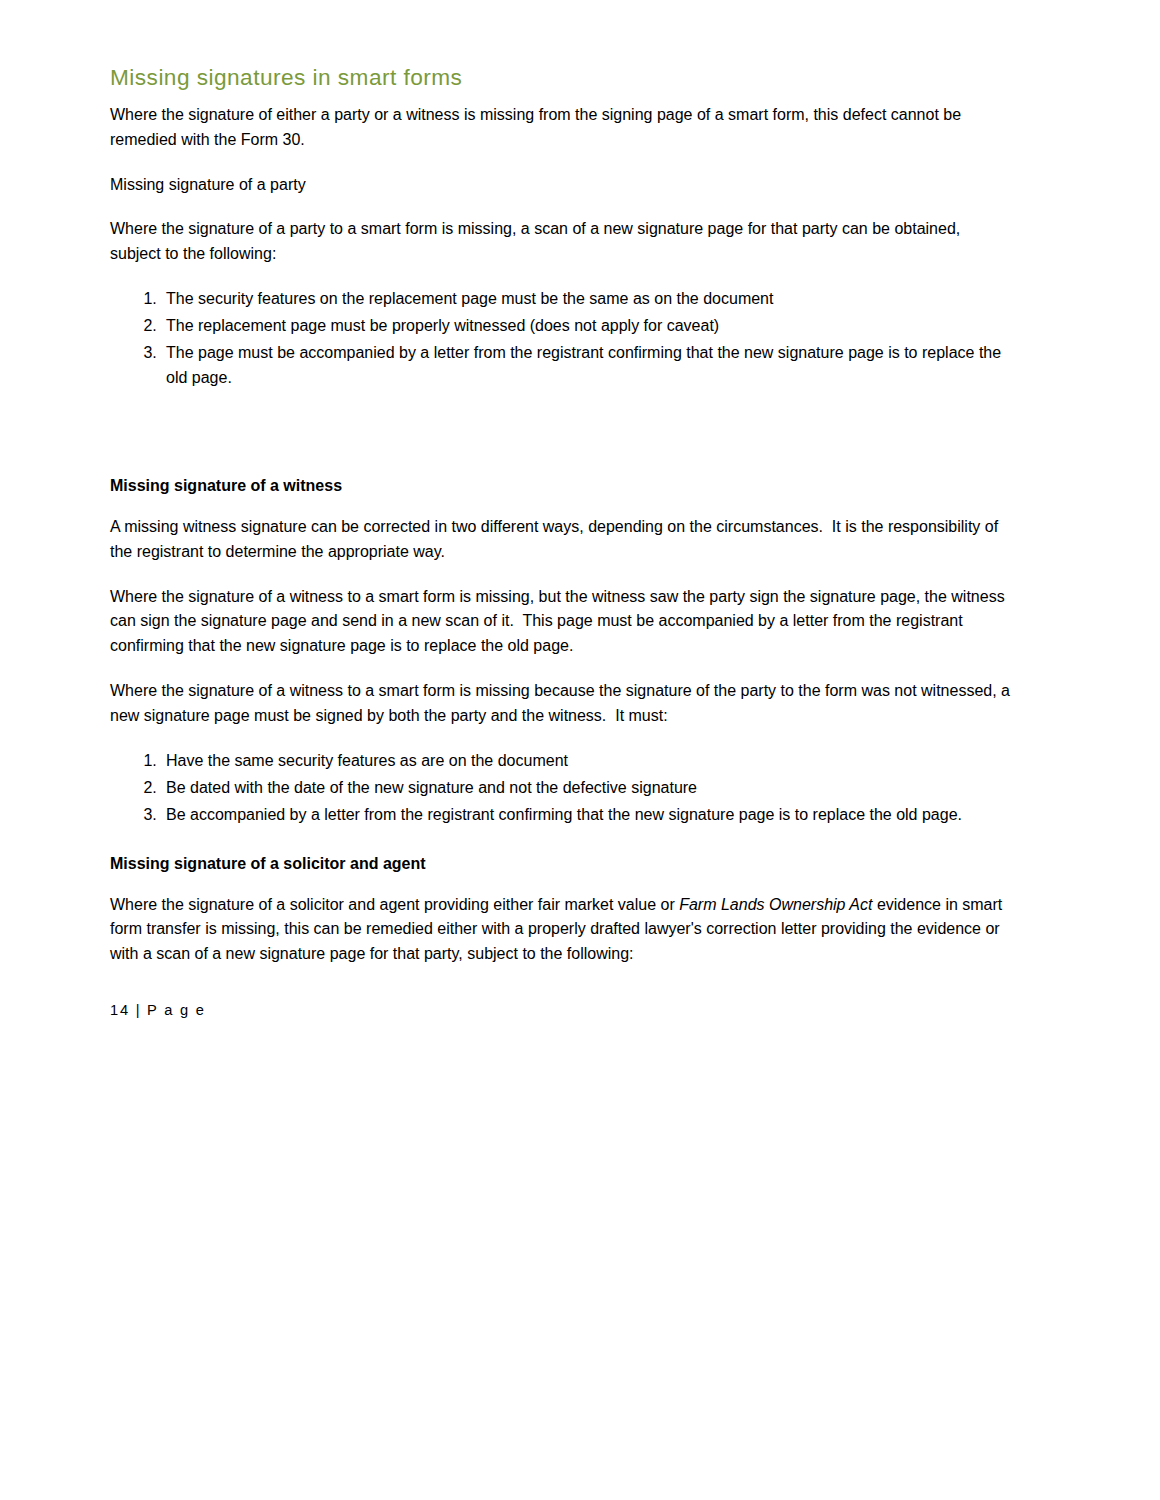Missing signatures in smart forms
Where the signature of either a party or a witness is missing from the signing page of a smart form, this defect cannot be remedied with the Form 30.
Missing signature of a party
Where the signature of a party to a smart form is missing, a scan of a new signature page for that party can be obtained, subject to the following:
The security features on the replacement page must be the same as on the document
The replacement page must be properly witnessed (does not apply for caveat)
The page must be accompanied by a letter from the registrant confirming that the new signature page is to replace the old page.
Missing signature of a witness
A missing witness signature can be corrected in two different ways, depending on the circumstances. It is the responsibility of the registrant to determine the appropriate way.
Where the signature of a witness to a smart form is missing, but the witness saw the party sign the signature page, the witness can sign the signature page and send in a new scan of it. This page must be accompanied by a letter from the registrant confirming that the new signature page is to replace the old page.
Where the signature of a witness to a smart form is missing because the signature of the party to the form was not witnessed, a new signature page must be signed by both the party and the witness. It must:
Have the same security features as are on the document
Be dated with the date of the new signature and not the defective signature
Be accompanied by a letter from the registrant confirming that the new signature page is to replace the old page.
Missing signature of a solicitor and agent
Where the signature of a solicitor and agent providing either fair market value or Farm Lands Ownership Act evidence in smart form transfer is missing, this can be remedied either with a properly drafted lawyer's correction letter providing the evidence or with a scan of a new signature page for that party, subject to the following:
14 | P a g e